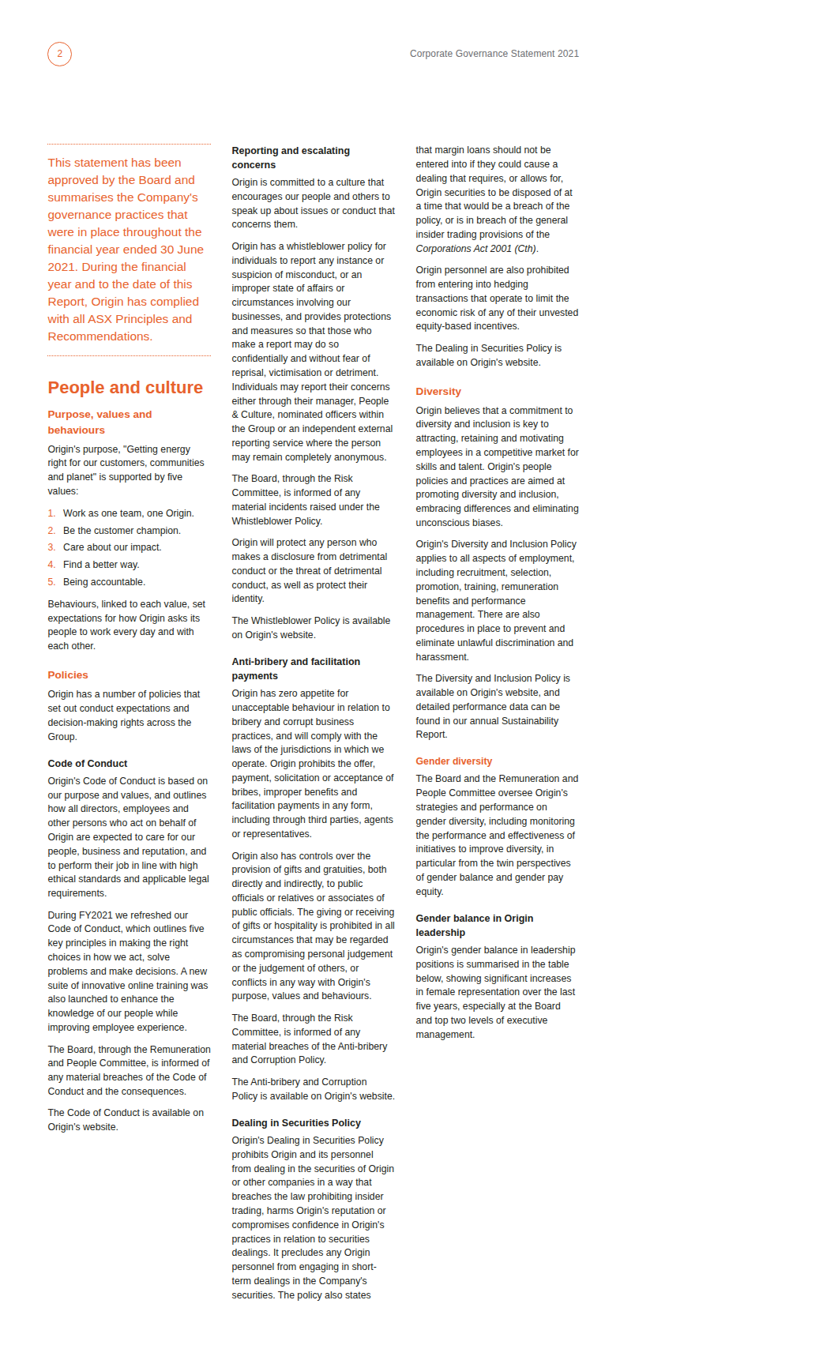2
Corporate Governance Statement 2021
This statement has been approved by the Board and summarises the Company's governance practices that were in place throughout the financial year ended 30 June 2021. During the financial year and to the date of this Report, Origin has complied with all ASX Principles and Recommendations.
People and culture
Purpose, values and behaviours
Origin's purpose, "Getting energy right for our customers, communities and planet" is supported by five values:
Work as one team, one Origin.
Be the customer champion.
Care about our impact.
Find a better way.
Being accountable.
Behaviours, linked to each value, set expectations for how Origin asks its people to work every day and with each other.
Policies
Origin has a number of policies that set out conduct expectations and decision-making rights across the Group.
Code of Conduct
Origin's Code of Conduct is based on our purpose and values, and outlines how all directors, employees and other persons who act on behalf of Origin are expected to care for our people, business and reputation, and to perform their job in line with high ethical standards and applicable legal requirements.
During FY2021 we refreshed our Code of Conduct, which outlines five key principles in making the right choices in how we act, solve problems and make decisions. A new suite of innovative online training was also launched to enhance the knowledge of our people while improving employee experience.
The Board, through the Remuneration and People Committee, is informed of any material breaches of the Code of Conduct and the consequences.
The Code of Conduct is available on Origin's website.
Reporting and escalating concerns
Origin is committed to a culture that encourages our people and others to speak up about issues or conduct that concerns them.
Origin has a whistleblower policy for individuals to report any instance or suspicion of misconduct, or an improper state of affairs or circumstances involving our businesses, and provides protections and measures so that those who make a report may do so confidentially and without fear of reprisal, victimisation or detriment. Individuals may report their concerns either through their manager, People & Culture, nominated officers within the Group or an independent external reporting service where the person may remain completely anonymous.
The Board, through the Risk Committee, is informed of any material incidents raised under the Whistleblower Policy.
Origin will protect any person who makes a disclosure from detrimental conduct or the threat of detrimental conduct, as well as protect their identity.
The Whistleblower Policy is available on Origin's website.
Anti-bribery and facilitation payments
Origin has zero appetite for unacceptable behaviour in relation to bribery and corrupt business practices, and will comply with the laws of the jurisdictions in which we operate. Origin prohibits the offer, payment, solicitation or acceptance of bribes, improper benefits and facilitation payments in any form, including through third parties, agents or representatives.
Origin also has controls over the provision of gifts and gratuities, both directly and indirectly, to public officials or relatives or associates of public officials. The giving or receiving of gifts or hospitality is prohibited in all circumstances that may be regarded as compromising personal judgement or the judgement of others, or conflicts in any way with Origin's purpose, values and behaviours.
The Board, through the Risk Committee, is informed of any material breaches of the Anti-bribery and Corruption Policy.
The Anti-bribery and Corruption Policy is available on Origin's website.
Dealing in Securities Policy
Origin's Dealing in Securities Policy prohibits Origin and its personnel from dealing in the securities of Origin or other companies in a way that breaches the law prohibiting insider trading, harms Origin's reputation or compromises confidence in Origin's practices in relation to securities dealings. It precludes any Origin personnel from engaging in short-term dealings in the Company's securities. The policy also states
that margin loans should not be entered into if they could cause a dealing that requires, or allows for, Origin securities to be disposed of at a time that would be a breach of the policy, or is in breach of the general insider trading provisions of the Corporations Act 2001 (Cth).
Origin personnel are also prohibited from entering into hedging transactions that operate to limit the economic risk of any of their unvested equity-based incentives.
The Dealing in Securities Policy is available on Origin's website.
Diversity
Origin believes that a commitment to diversity and inclusion is key to attracting, retaining and motivating employees in a competitive market for skills and talent. Origin's people policies and practices are aimed at promoting diversity and inclusion, embracing differences and eliminating unconscious biases.
Origin's Diversity and Inclusion Policy applies to all aspects of employment, including recruitment, selection, promotion, training, remuneration benefits and performance management. There are also procedures in place to prevent and eliminate unlawful discrimination and harassment.
The Diversity and Inclusion Policy is available on Origin's website, and detailed performance data can be found in our annual Sustainability Report.
Gender diversity
The Board and the Remuneration and People Committee oversee Origin's strategies and performance on gender diversity, including monitoring the performance and effectiveness of initiatives to improve diversity, in particular from the twin perspectives of gender balance and gender pay equity.
Gender balance in Origin leadership
Origin's gender balance in leadership positions is summarised in the table below, showing significant increases in female representation over the last five years, especially at the Board and top two levels of executive management.